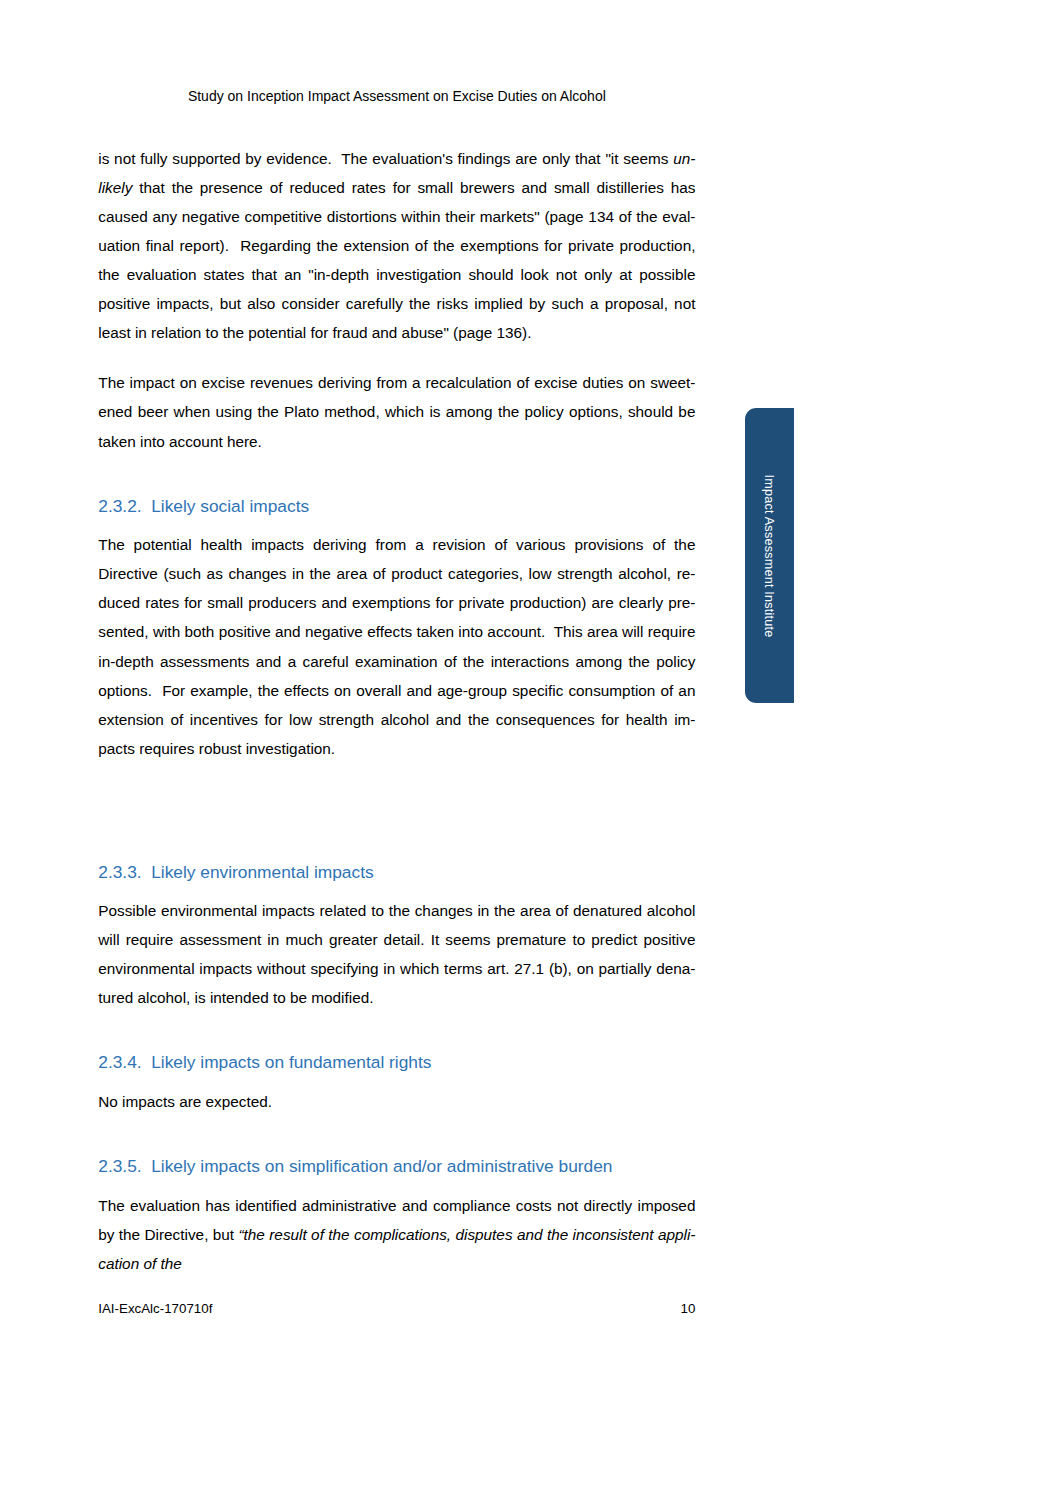Impact Assessment Institute
Study on Inception Impact Assessment on Excise Duties on Alcohol
is not fully supported by evidence. The evaluation's findings are only that "it seems unlikely that the presence of reduced rates for small brewers and small distilleries has caused any negative competitive distortions within their markets" (page 134 of the evaluation final report). Regarding the extension of the exemptions for private production, the evaluation states that an "in-depth investigation should look not only at possible positive impacts, but also consider carefully the risks implied by such a proposal, not least in relation to the potential for fraud and abuse" (page 136).
The impact on excise revenues deriving from a recalculation of excise duties on sweetened beer when using the Plato method, which is among the policy options, should be taken into account here.
2.3.2. Likely social impacts
The potential health impacts deriving from a revision of various provisions of the Directive (such as changes in the area of product categories, low strength alcohol, reduced rates for small producers and exemptions for private production) are clearly presented, with both positive and negative effects taken into account. This area will require in-depth assessments and a careful examination of the interactions among the policy options. For example, the effects on overall and age-group specific consumption of an extension of incentives for low strength alcohol and the consequences for health impacts requires robust investigation.
2.3.3. Likely environmental impacts
Possible environmental impacts related to the changes in the area of denatured alcohol will require assessment in much greater detail. It seems premature to predict positive environmental impacts without specifying in which terms art. 27.1 (b), on partially denatured alcohol, is intended to be modified.
2.3.4. Likely impacts on fundamental rights
No impacts are expected.
2.3.5. Likely impacts on simplification and/or administrative burden
The evaluation has identified administrative and compliance costs not directly imposed by the Directive, but “the result of the complications, disputes and the inconsistent application of the
IAI-ExcAlc-170710f 10